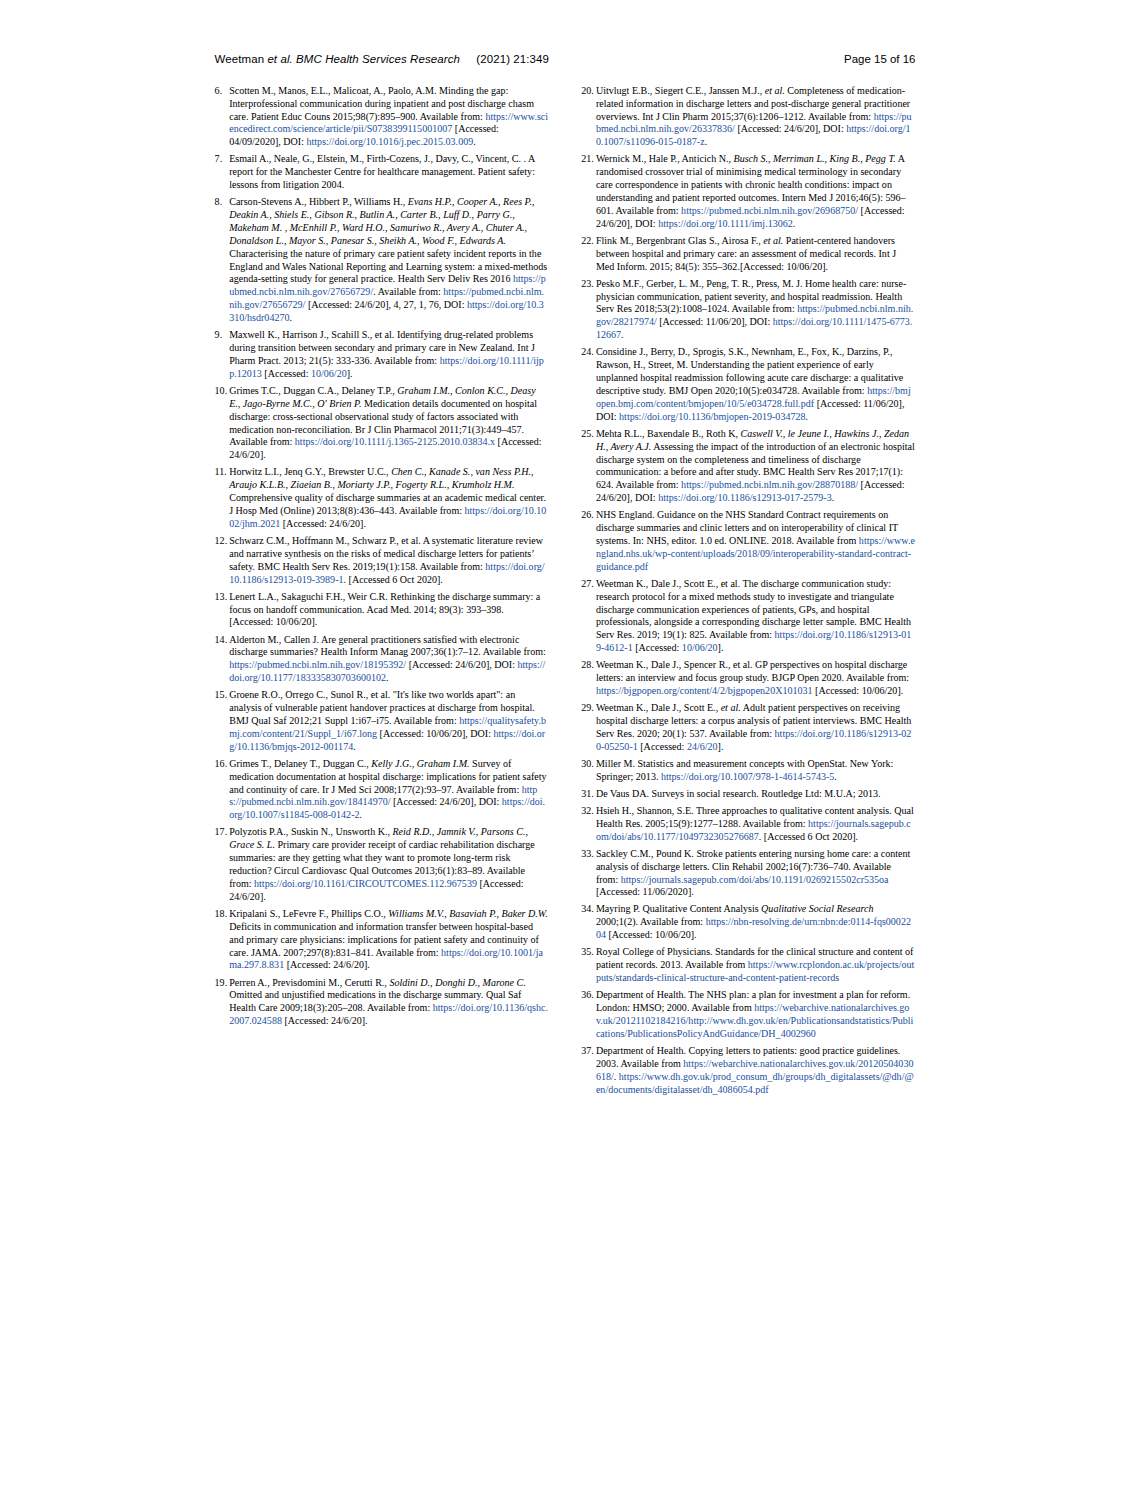Weetman et al. BMC Health Services Research (2021) 21:349
Page 15 of 16
Scotten M., Manos, E.L., Malicoat, A., Paolo, A.M. Minding the gap: Interprofessional communication during inpatient and post discharge chasm care. Patient Educ Couns 2015;98(7):895–900. Available from: https://www.sciencedirect.com/science/article/pii/S0738399115001007 [Accessed: 04/09/2020], DOI: https://doi.org/10.1016/j.pec.2015.03.009.
Esmail A., Neale, G., Elstein, M., Firth-Cozens, J., Davy, C., Vincent, C. . A report for the Manchester Centre for healthcare management. Patient safety: lessons from litigation 2004.
Carson-Stevens A., Hibbert P., Williams H., Evans H.P., Cooper A., Rees P., Deakin A., Shiels E., Gibson R., Butlin A., Carter B., Luff D., Parry G., Makeham M. , McEnhill P., Ward H.O., Samuriwo R., Avery A., Chuter A., Donaldson L., Mayor S., Panesar S., Sheikh A., Wood F., Edwards A. Characterising the nature of primary care patient safety incident reports in the England and Wales National Reporting and Learning system: a mixed-methods agenda-setting study for general practice. Health Serv Deliv Res 2016 https://pubmed.ncbi.nlm.nih.gov/27656729/. Available from: https://pubmed.ncbi.nlm.nih.gov/27656729/ [Accessed: 24/6/20], 4, 27, 1, 76, DOI: https://doi.org/10.3310/hsdr04270.
Maxwell K., Harrison J., Scahill S., et al. Identifying drug-related problems during transition between secondary and primary care in New Zealand. Int J Pharm Pract. 2013; 21(5): 333-336. Available from: https://doi.org/10.1111/ijpp.12013 [Accessed: 10/06/20].
Grimes T.C., Duggan C.A., Delaney T.P., Graham I.M., Conlon K.C., Deasy E., Jago-Byrne M.C., O' Brien P. Medication details documented on hospital discharge: cross-sectional observational study of factors associated with medication non-reconciliation. Br J Clin Pharmacol 2011;71(3):449–457. Available from: https://doi.org/10.1111/j.1365-2125.2010.03834.x [Accessed: 24/6/20].
Horwitz L.I., Jenq G.Y., Brewster U.C., Chen C., Kanade S., van Ness P.H., Araujo K.L.B., Ziaeian B., Moriarty J.P., Fogerty R.L., Krumholz H.M. Comprehensive quality of discharge summaries at an academic medical center. J Hosp Med (Online) 2013;8(8):436–443. Available from: https://doi.org/10.1002/jhm.2021 [Accessed: 24/6/20].
Schwarz C.M., Hoffmann M., Schwarz P., et al. A systematic literature review and narrative synthesis on the risks of medical discharge letters for patients’ safety. BMC Health Serv Res. 2019;19(1):158. Available from: https://doi.org/10.1186/s12913-019-3989-1. [Accessed 6 Oct 2020].
Lenert L.A., Sakaguchi F.H., Weir C.R. Rethinking the discharge summary: a focus on handoff communication. Acad Med. 2014; 89(3): 393–398. [Accessed: 10/06/20].
Alderton M., Callen J. Are general practitioners satisfied with electronic discharge summaries? Health Inform Manag 2007;36(1):7–12. Available from: https://pubmed.ncbi.nlm.nih.gov/18195392/ [Accessed: 24/6/20], DOI: https://doi.org/10.1177/183335830703600102.
Groene R.O., Orrego C., Sunol R., et al. "It's like two worlds apart": an analysis of vulnerable patient handover practices at discharge from hospital. BMJ Qual Saf 2012;21 Suppl 1:i67–i75. Available from: https://qualitysafety.bmj.com/content/21/Suppl_1/i67.long [Accessed: 10/06/20], DOI: https://doi.org/10.1136/bmjqs-2012-001174.
Grimes T., Delaney T., Duggan C., Kelly J.G., Graham I.M. Survey of medication documentation at hospital discharge: implications for patient safety and continuity of care. Ir J Med Sci 2008;177(2):93–97. Available from: https://pubmed.ncbi.nlm.nih.gov/18414970/ [Accessed: 24/6/20], DOI: https://doi.org/10.1007/s11845-008-0142-2.
Polyzotis P.A., Suskin N., Unsworth K., Reid R.D., Jamnik V., Parsons C., Grace S. L. Primary care provider receipt of cardiac rehabilitation discharge summaries: are they getting what they want to promote long-term risk reduction? Circul Cardiovasc Qual Outcomes 2013;6(1):83–89. Available from: https://doi.org/10.1161/CIRCOUTCOMES.112.967539 [Accessed: 24/6/20].
Kripalani S., LeFevre F., Phillips C.O., Williams M.V., Basaviah P., Baker D.W. Deficits in communication and information transfer between hospital-based and primary care physicians: implications for patient safety and continuity of care. JAMA. 2007;297(8):831–841. Available from: https://doi.org/10.1001/jama.297.8.831 [Accessed: 24/6/20].
Perren A., Previsdomini M., Cerutti R., Soldini D., Donghi D., Marone C. Omitted and unjustified medications in the discharge summary. Qual Saf Health Care 2009;18(3):205–208. Available from: https://doi.org/10.1136/qshc.2007.024588 [Accessed: 24/6/20].
Uitvlugt E.B., Siegert C.E., Janssen M.J., et al. Completeness of medication-related information in discharge letters and post-discharge general practitioner overviews. Int J Clin Pharm 2015;37(6):1206–1212. Available from: https://pubmed.ncbi.nlm.nih.gov/26337836/ [Accessed: 24/6/20], DOI: https://doi.org/10.1007/s11096-015-0187-z.
Wernick M., Hale P., Anticich N., Busch S., Merriman L., King B., Pegg T. A randomised crossover trial of minimising medical terminology in secondary care correspondence in patients with chronic health conditions: impact on understanding and patient reported outcomes. Intern Med J 2016;46(5): 596–601. Available from: https://pubmed.ncbi.nlm.nih.gov/26968750/ [Accessed: 24/6/20], DOI: https://doi.org/10.1111/imj.13062.
Flink M., Bergenbrant Glas S., Airosa F., et al. Patient-centered handovers between hospital and primary care: an assessment of medical records. Int J Med Inform. 2015; 84(5): 355–362.[Accessed: 10/06/20].
Pesko M.F., Gerber, L. M., Peng, T. R., Press, M. J. Home health care: nurse-physician communication, patient severity, and hospital readmission. Health Serv Res 2018;53(2):1008–1024. Available from: https://pubmed.ncbi.nlm.nih.gov/28217974/ [Accessed: 11/06/20], DOI: https://doi.org/10.1111/1475-6773.12667.
Considine J., Berry, D., Sprogis, S.K., Newnham, E., Fox, K., Darzins, P., Rawson, H., Street, M. Understanding the patient experience of early unplanned hospital readmission following acute care discharge: a qualitative descriptive study. BMJ Open 2020;10(5):e034728. Available from: https://bmjopen.bmj.com/content/bmjopen/10/5/e034728.full.pdf [Accessed: 11/06/20], DOI: https://doi.org/10.1136/bmjopen-2019-034728.
Mehta R.L., Baxendale B., Roth K, Caswell V., le Jeune I., Hawkins J., Zedan H., Avery A.J. Assessing the impact of the introduction of an electronic hospital discharge system on the completeness and timeliness of discharge communication: a before and after study. BMC Health Serv Res 2017;17(1): 624. Available from: https://pubmed.ncbi.nlm.nih.gov/28870188/ [Accessed: 24/6/20], DOI: https://doi.org/10.1186/s12913-017-2579-3.
NHS England. Guidance on the NHS Standard Contract requirements on discharge summaries and clinic letters and on interoperability of clinical IT systems. In: NHS, editor. 1.0 ed. ONLINE. 2018. Available from https://www.england.nhs.uk/wp-content/uploads/2018/09/interoperability-standard-contract-guidance.pdf
Weetman K., Dale J., Scott E., et al. The discharge communication study: research protocol for a mixed methods study to investigate and triangulate discharge communication experiences of patients, GPs, and hospital professionals, alongside a corresponding discharge letter sample. BMC Health Serv Res. 2019; 19(1): 825. Available from: https://doi.org/10.1186/s12913-019-4612-1 [Accessed: 10/06/20].
Weetman K., Dale J., Spencer R., et al. GP perspectives on hospital discharge letters: an interview and focus group study. BJGP Open 2020. Available from: https://bjgpopen.org/content/4/2/bjgpopen20X101031 [Accessed: 10/06/20].
Weetman K., Dale J., Scott E., et al. Adult patient perspectives on receiving hospital discharge letters: a corpus analysis of patient interviews. BMC Health Serv Res. 2020; 20(1): 537. Available from: https://doi.org/10.1186/s12913-020-05250-1 [Accessed: 24/6/20].
Miller M. Statistics and measurement concepts with OpenStat. New York: Springer; 2013. https://doi.org/10.1007/978-1-4614-5743-5.
De Vaus DA. Surveys in social research. Routledge Ltd: M.U.A; 2013.
Hsieh H., Shannon, S.E. Three approaches to qualitative content analysis. Qual Health Res. 2005;15(9):1277–1288. Available from: https://journals.sagepub.com/doi/abs/10.1177/1049732305276687. [Accessed 6 Oct 2020].
Sackley C.M., Pound K. Stroke patients entering nursing home care: a content analysis of discharge letters. Clin Rehabil 2002;16(7):736–740. Available from: https://journals.sagepub.com/doi/abs/10.1191/0269215502cr535oa [Accessed: 11/06/2020].
Mayring P. Qualitative Content Analysis Qualitative Social Research 2000;1(2). Available from: https://nbn-resolving.de/urn:nbn:de:0114-fqs0002204 [Accessed: 10/06/20].
Royal College of Physicians. Standards for the clinical structure and content of patient records. 2013. Available from https://www.rcplondon.ac.uk/projects/outputs/standards-clinical-structure-and-content-patient-records
Department of Health. The NHS plan: a plan for investment a plan for reform. London: HMSO; 2000. Available from https://webarchive.nationalarchives.gov.uk/20121102184216/http://www.dh.gov.uk/en/Publicationsandstatistics/Publications/PublicationsPolicyAndGuidance/DH_4002960
Department of Health. Copying letters to patients: good practice guidelines. 2003. Available from https://webarchive.nationalarchives.gov.uk/20120504030618/. https://www.dh.gov.uk/prod_consum_dh/groups/dh_digitalassets/@dh/@en/documents/digitalasset/dh_4086054.pdf